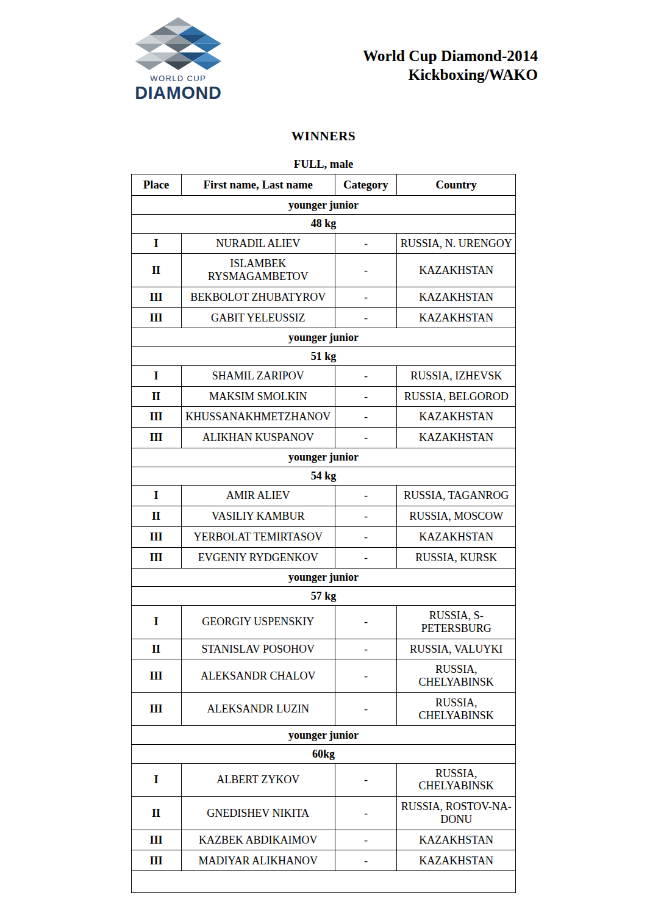WORLD CUP DIAMOND
World Cup Diamond-2014
Kickboxing/WAKO
WINNERS
FULL, male
| Place | First name, Last name | Category | Country |
| --- | --- | --- | --- |
| younger junior |
| 48 kg |
| I | NURADIL ALIEV | - | RUSSIA, N. URENGOY |
| II | ISLAMBEK RYSMAGAMBETOV | - | KAZAKHSTAN |
| III | BEKBOLOT ZHUBATYROV | - | KAZAKHSTAN |
| III | GABIT YELEUSSIZ | - | KAZAKHSTAN |
| younger junior |
| 51 kg |
| I | SHAMIL ZARIPOV | - | RUSSIA, IZHEVSK |
| II | MAKSIM SMOLKIN | - | RUSSIA, BELGOROD |
| III | KHUSSANAKHMETZHANOV | - | KAZAKHSTAN |
| III | ALIKHAN KUSPANOV | - | KAZAKHSTAN |
| younger junior |
| 54 kg |
| I | AMIR ALIEV | - | RUSSIA, TAGANROG |
| II | VASILIY KAMBUR | - | RUSSIA, MOSCOW |
| III | YERBOLAT TEMIRTASOV | - | KAZAKHSTAN |
| III | EVGENIY RYDGENKOV | - | RUSSIA, KURSK |
| younger junior |
| 57 kg |
| I | GEORGIY USPENSKIY | - | RUSSIA, S- PETERSBURG |
| II | STANISLAV POSOHOV | - | RUSSIA, VALUYKI |
| III | ALEKSANDR CHALOV | - | RUSSIA, CHELYABINSK |
| III | ALEKSANDR LUZIN | - | RUSSIA, CHELYABINSK |
| younger junior |
| 60kg |
| I | ALBERT ZYKOV | - | RUSSIA, CHELYABINSK |
| II | GNEDISHEV NIKITA | - | RUSSIA, ROSTOV-NA- DONU |
| III | KAZBEK ABDIKAIMOV | - | KAZAKHSTAN |
| III | MADIYAR ALIKHANOV | - | KAZAKHSTAN |